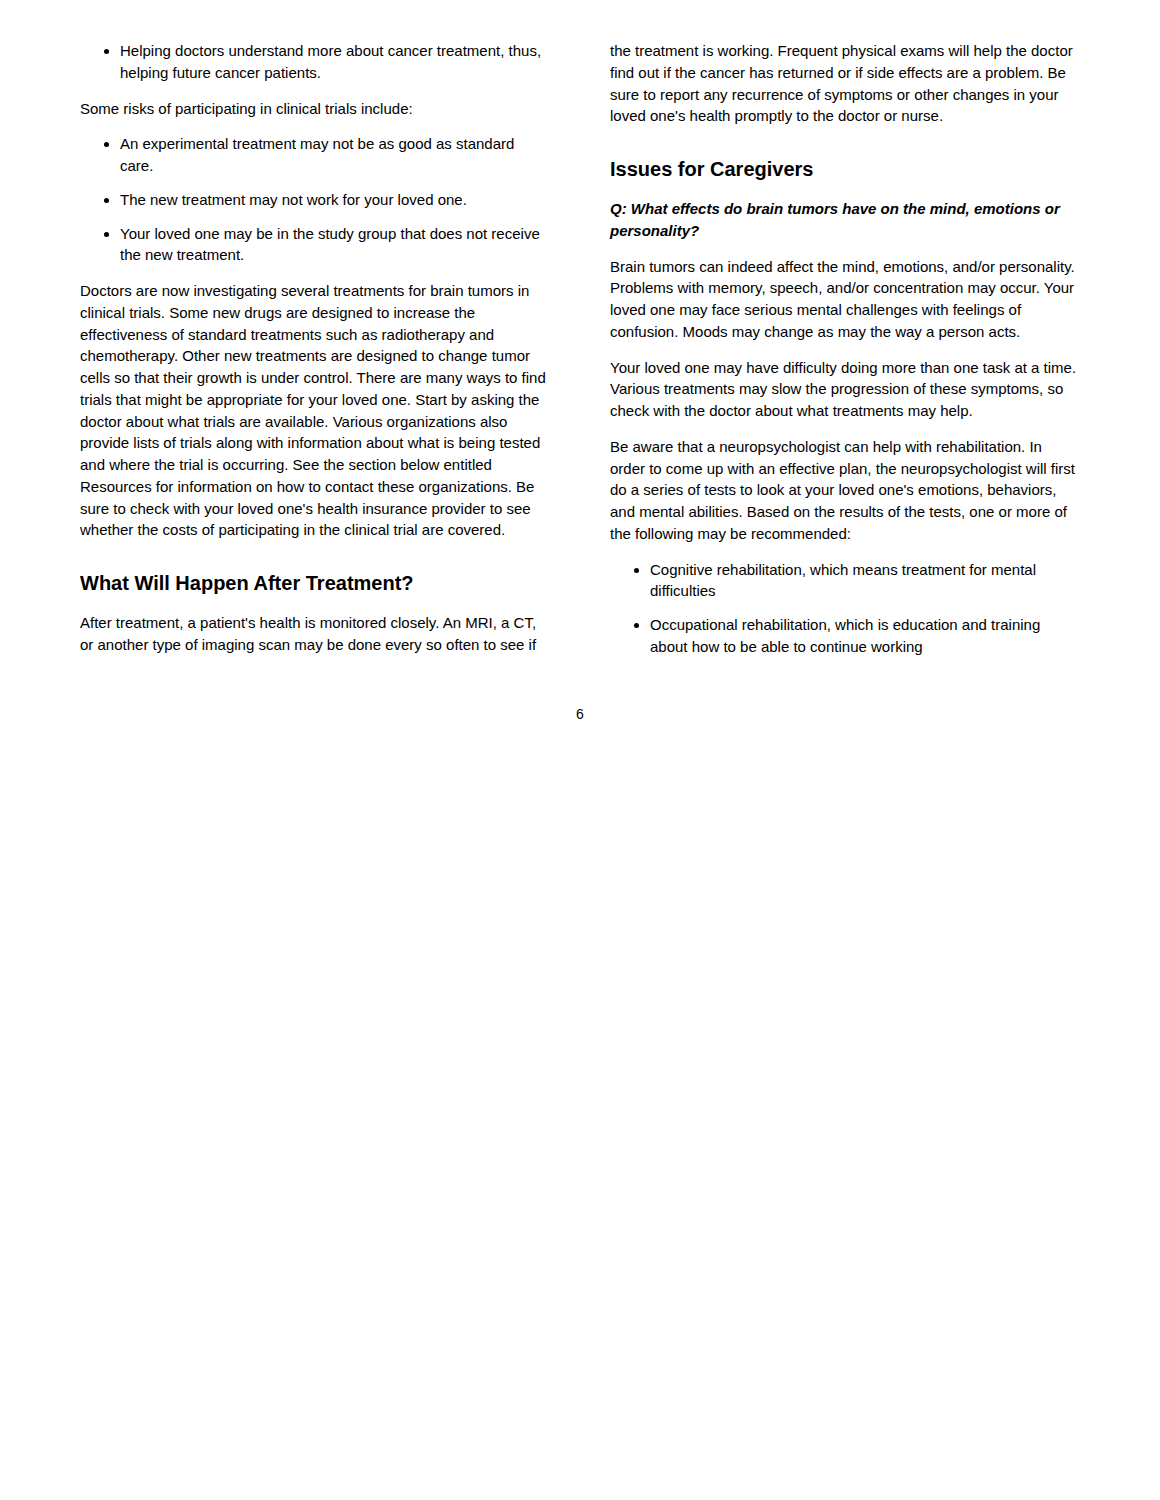Helping doctors understand more about cancer treatment, thus, helping future cancer patients.
Some risks of participating in clinical trials include:
An experimental treatment may not be as good as standard care.
The new treatment may not work for your loved one.
Your loved one may be in the study group that does not receive the new treatment.
Doctors are now investigating several treatments for brain tumors in clinical trials. Some new drugs are designed to increase the effectiveness of standard treatments such as radiotherapy and chemotherapy. Other new treatments are designed to change tumor cells so that their growth is under control. There are many ways to find trials that might be appropriate for your loved one. Start by asking the doctor about what trials are available. Various organizations also provide lists of trials along with information about what is being tested and where the trial is occurring. See the section below entitled Resources for information on how to contact these organizations. Be sure to check with your loved one's health insurance provider to see whether the costs of participating in the clinical trial are covered.
What Will Happen After Treatment?
After treatment, a patient's health is monitored closely. An MRI, a CT, or another type of imaging scan may be done every so often to see if the treatment is working. Frequent physical exams will help the doctor find out if the cancer has returned or if side effects are a problem. Be sure to report any recurrence of symptoms or other changes in your loved one's health promptly to the doctor or nurse.
Issues for Caregivers
Q: What effects do brain tumors have on the mind, emotions or personality?
Brain tumors can indeed affect the mind, emotions, and/or personality. Problems with memory, speech, and/or concentration may occur. Your loved one may face serious mental challenges with feelings of confusion. Moods may change as may the way a person acts.
Your loved one may have difficulty doing more than one task at a time. Various treatments may slow the progression of these symptoms, so check with the doctor about what treatments may help.
Be aware that a neuropsychologist can help with rehabilitation. In order to come up with an effective plan, the neuropsychologist will first do a series of tests to look at your loved one's emotions, behaviors, and mental abilities. Based on the results of the tests, one or more of the following may be recommended:
Cognitive rehabilitation, which means treatment for mental difficulties
Occupational rehabilitation, which is education and training about how to be able to continue working
6